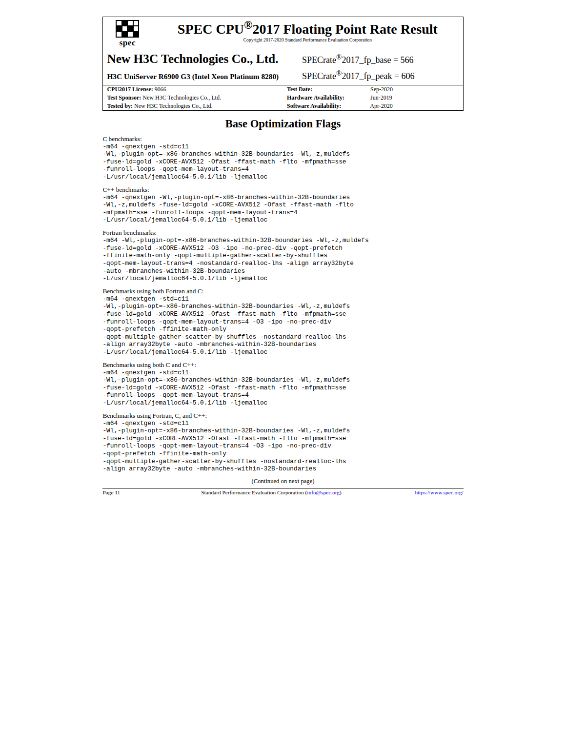spec
SPEC CPU®2017 Floating Point Rate Result
Copyright 2017-2020 Standard Performance Evaluation Corporation
New H3C Technologies Co., Ltd.
SPECrate®2017_fp_base = 566
H3C UniServer R6900 G3 (Intel Xeon Platinum 8280)
SPECrate®2017_fp_peak = 606
| CPU2017 License: 9066 | Test Date: Sep-2020 |
| Test Sponsor: New H3C Technologies Co., Ltd. | Hardware Availability: Jun-2019 |
| Tested by: New H3C Technologies Co., Ltd. | Software Availability: Apr-2020 |
Base Optimization Flags
C benchmarks:
-m64 -qnextgen -std=c11
-Wl,-plugin-opt=-x86-branches-within-32B-boundaries -Wl,-z,muldefs
-fuse-ld=gold -xCORE-AVX512 -Ofast -ffast-math -flto -mfpmath=sse
-funroll-loops -qopt-mem-layout-trans=4
-L/usr/local/jemalloc64-5.0.1/lib -ljemalloc
C++ benchmarks:
-m64 -qnextgen -Wl,-plugin-opt=-x86-branches-within-32B-boundaries
-Wl,-z,muldefs -fuse-ld=gold -xCORE-AVX512 -Ofast -ffast-math -flto
-mfpmath=sse -funroll-loops -qopt-mem-layout-trans=4
-L/usr/local/jemalloc64-5.0.1/lib -ljemalloc
Fortran benchmarks:
-m64 -Wl,-plugin-opt=-x86-branches-within-32B-boundaries -Wl,-z,muldefs
-fuse-ld=gold -xCORE-AVX512 -O3 -ipo -no-prec-div -qopt-prefetch
-ffinite-math-only -qopt-multiple-gather-scatter-by-shuffles
-qopt-mem-layout-trans=4 -nostandard-realloc-lhs -align array32byte
-auto -mbranches-within-32B-boundaries
-L/usr/local/jemalloc64-5.0.1/lib -ljemalloc
Benchmarks using both Fortran and C:
-m64 -qnextgen -std=c11
-Wl,-plugin-opt=-x86-branches-within-32B-boundaries -Wl,-z,muldefs
-fuse-ld=gold -xCORE-AVX512 -Ofast -ffast-math -flto -mfpmath=sse
-funroll-loops -qopt-mem-layout-trans=4 -O3 -ipo -no-prec-div
-qopt-prefetch -ffinite-math-only
-qopt-multiple-gather-scatter-by-shuffles -nostandard-realloc-lhs
-align array32byte -auto -mbranches-within-32B-boundaries
-L/usr/local/jemalloc64-5.0.1/lib -ljemalloc
Benchmarks using both C and C++:
-m64 -qnextgen -std=c11
-Wl,-plugin-opt=-x86-branches-within-32B-boundaries -Wl,-z,muldefs
-fuse-ld=gold -xCORE-AVX512 -Ofast -ffast-math -flto -mfpmath=sse
-funroll-loops -qopt-mem-layout-trans=4
-L/usr/local/jemalloc64-5.0.1/lib -ljemalloc
Benchmarks using Fortran, C, and C++:
-m64 -qnextgen -std=c11
-Wl,-plugin-opt=-x86-branches-within-32B-boundaries -Wl,-z,muldefs
-fuse-ld=gold -xCORE-AVX512 -Ofast -ffast-math -flto -mfpmath=sse
-funroll-loops -qopt-mem-layout-trans=4 -O3 -ipo -no-prec-div
-qopt-prefetch -ffinite-math-only
-qopt-multiple-gather-scatter-by-shuffles -nostandard-realloc-lhs
-align array32byte -auto -mbranches-within-32B-boundaries
(Continued on next page)
Page 11
Standard Performance Evaluation Corporation (info@spec.org)
https://www.spec.org/